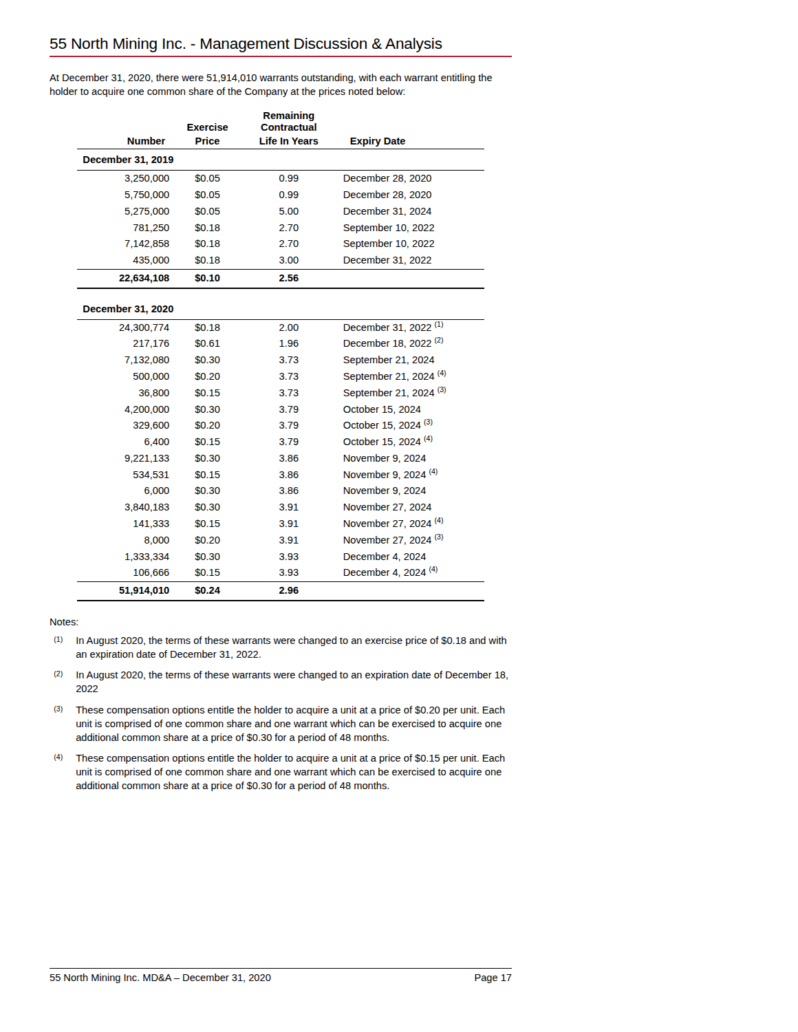55 North Mining Inc. - Management Discussion & Analysis
At December 31, 2020, there were 51,914,010 warrants outstanding, with each warrant entitling the holder to acquire one common share of the Company at the prices noted below:
| | Exercise | Remaining Contractual | |
| --- | --- | --- | --- |
| Number | Price | Life In Years | Expiry Date |
| December 31, 2019 |
| 3,250,000 | $0.05 | 0.99 | December 28, 2020 |
| 5,750,000 | $0.05 | 0.99 | December 28, 2020 |
| 5,275,000 | $0.05 | 5.00 | December 31, 2024 |
| 781,250 | $0.18 | 2.70 | September 10, 2022 |
| 7,142,858 | $0.18 | 2.70 | September 10, 2022 |
| 435,000 | $0.18 | 3.00 | December 31, 2022 |
| 22,634,108 | $0.10 | 2.56 | |
| December 31, 2020 |
| 24,300,774 | $0.18 | 2.00 | December 31, 2022 (1) |
| 217,176 | $0.61 | 1.96 | December 18, 2022 (2) |
| 7,132,080 | $0.30 | 3.73 | September 21, 2024 |
| 500,000 | $0.20 | 3.73 | September 21, 2024 (4) |
| 36,800 | $0.15 | 3.73 | September 21, 2024 (3) |
| 4,200,000 | $0.30 | 3.79 | October 15, 2024 |
| 329,600 | $0.20 | 3.79 | October 15, 2024 (3) |
| 6,400 | $0.15 | 3.79 | October 15, 2024 (4) |
| 9,221,133 | $0.30 | 3.86 | November 9, 2024 |
| 534,531 | $0.15 | 3.86 | November 9, 2024 (4) |
| 6,000 | $0.30 | 3.86 | November 9, 2024 |
| 3,840,183 | $0.30 | 3.91 | November 27, 2024 |
| 141,333 | $0.15 | 3.91 | November 27, 2024 (4) |
| 8,000 | $0.20 | 3.91 | November 27, 2024 (3) |
| 1,333,334 | $0.30 | 3.93 | December 4, 2024 |
| 106,666 | $0.15 | 3.93 | December 4, 2024 (4) |
| 51,914,010 | $0.24 | 2.96 | |
Notes:
(1) In August 2020, the terms of these warrants were changed to an exercise price of $0.18 and with an expiration date of December 31, 2022.
(2) In August 2020, the terms of these warrants were changed to an expiration date of December 18, 2022
(3) These compensation options entitle the holder to acquire a unit at a price of $0.20 per unit. Each unit is comprised of one common share and one warrant which can be exercised to acquire one additional common share at a price of $0.30 for a period of 48 months.
(4) These compensation options entitle the holder to acquire a unit at a price of $0.15 per unit. Each unit is comprised of one common share and one warrant which can be exercised to acquire one additional common share at a price of $0.30 for a period of 48 months.
55 North Mining Inc. MD&A – December 31, 2020 Page 17